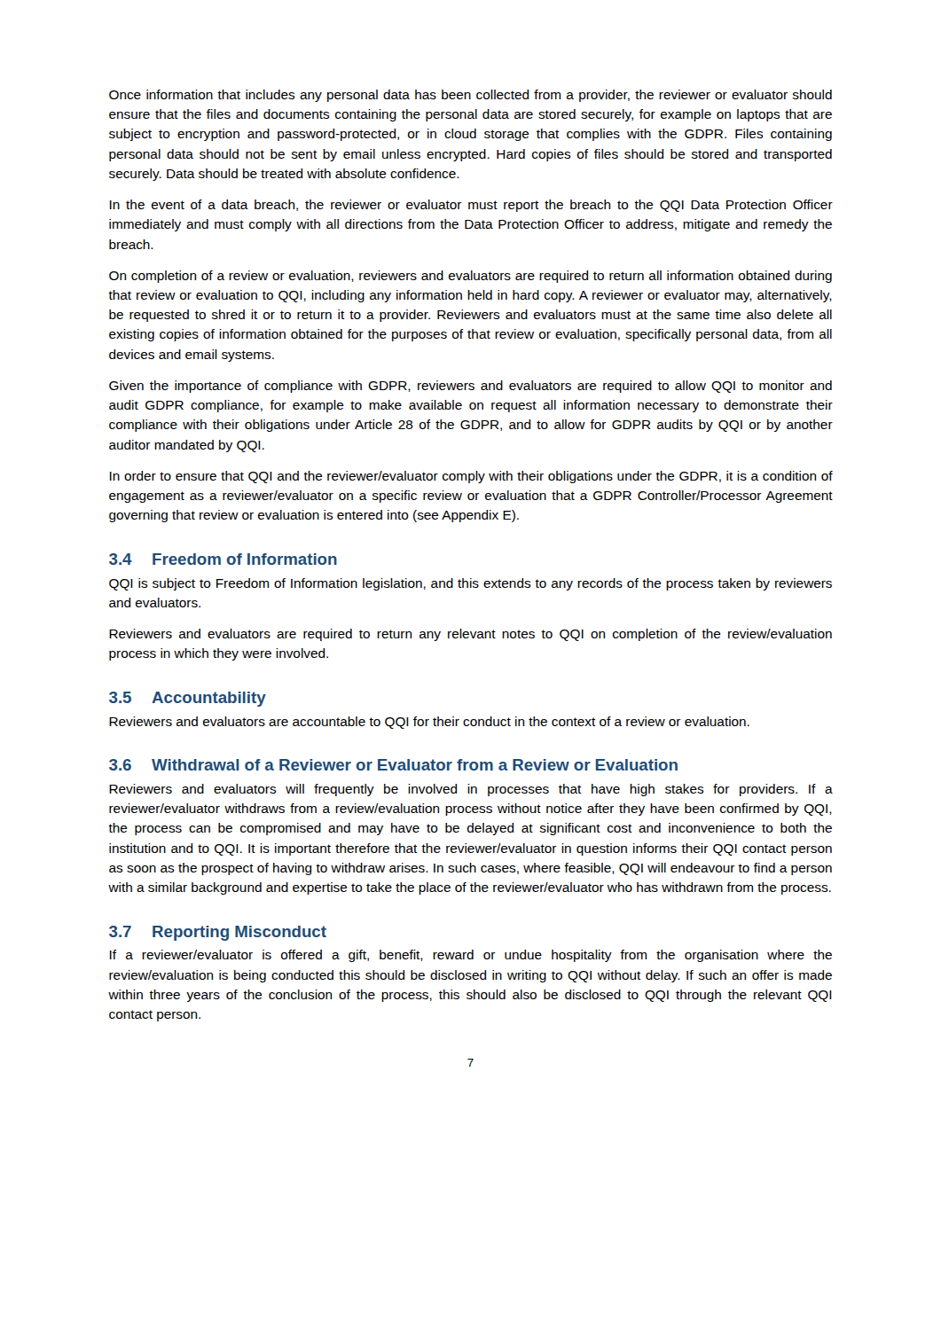Once information that includes any personal data has been collected from a provider, the reviewer or evaluator should ensure that the files and documents containing the personal data are stored securely, for example on laptops that are subject to encryption and password-protected, or in cloud storage that complies with the GDPR. Files containing personal data should not be sent by email unless encrypted. Hard copies of files should be stored and transported securely. Data should be treated with absolute confidence.
In the event of a data breach, the reviewer or evaluator must report the breach to the QQI Data Protection Officer immediately and must comply with all directions from the Data Protection Officer to address, mitigate and remedy the breach.
On completion of a review or evaluation, reviewers and evaluators are required to return all information obtained during that review or evaluation to QQI, including any information held in hard copy. A reviewer or evaluator may, alternatively, be requested to shred it or to return it to a provider. Reviewers and evaluators must at the same time also delete all existing copies of information obtained for the purposes of that review or evaluation, specifically personal data, from all devices and email systems.
Given the importance of compliance with GDPR, reviewers and evaluators are required to allow QQI to monitor and audit GDPR compliance, for example to make available on request all information necessary to demonstrate their compliance with their obligations under Article 28 of the GDPR, and to allow for GDPR audits by QQI or by another auditor mandated by QQI.
In order to ensure that QQI and the reviewer/evaluator comply with their obligations under the GDPR, it is a condition of engagement as a reviewer/evaluator on a specific review or evaluation that a GDPR Controller/Processor Agreement governing that review or evaluation is entered into (see Appendix E).
3.4 Freedom of Information
QQI is subject to Freedom of Information legislation, and this extends to any records of the process taken by reviewers and evaluators.
Reviewers and evaluators are required to return any relevant notes to QQI on completion of the review/evaluation process in which they were involved.
3.5 Accountability
Reviewers and evaluators are accountable to QQI for their conduct in the context of a review or evaluation.
3.6 Withdrawal of a Reviewer or Evaluator from a Review or Evaluation
Reviewers and evaluators will frequently be involved in processes that have high stakes for providers. If a reviewer/evaluator withdraws from a review/evaluation process without notice after they have been confirmed by QQI, the process can be compromised and may have to be delayed at significant cost and inconvenience to both the institution and to QQI. It is important therefore that the reviewer/evaluator in question informs their QQI contact person as soon as the prospect of having to withdraw arises. In such cases, where feasible, QQI will endeavour to find a person with a similar background and expertise to take the place of the reviewer/evaluator who has withdrawn from the process.
3.7 Reporting Misconduct
If a reviewer/evaluator is offered a gift, benefit, reward or undue hospitality from the organisation where the review/evaluation is being conducted this should be disclosed in writing to QQI without delay. If such an offer is made within three years of the conclusion of the process, this should also be disclosed to QQI through the relevant QQI contact person.
7